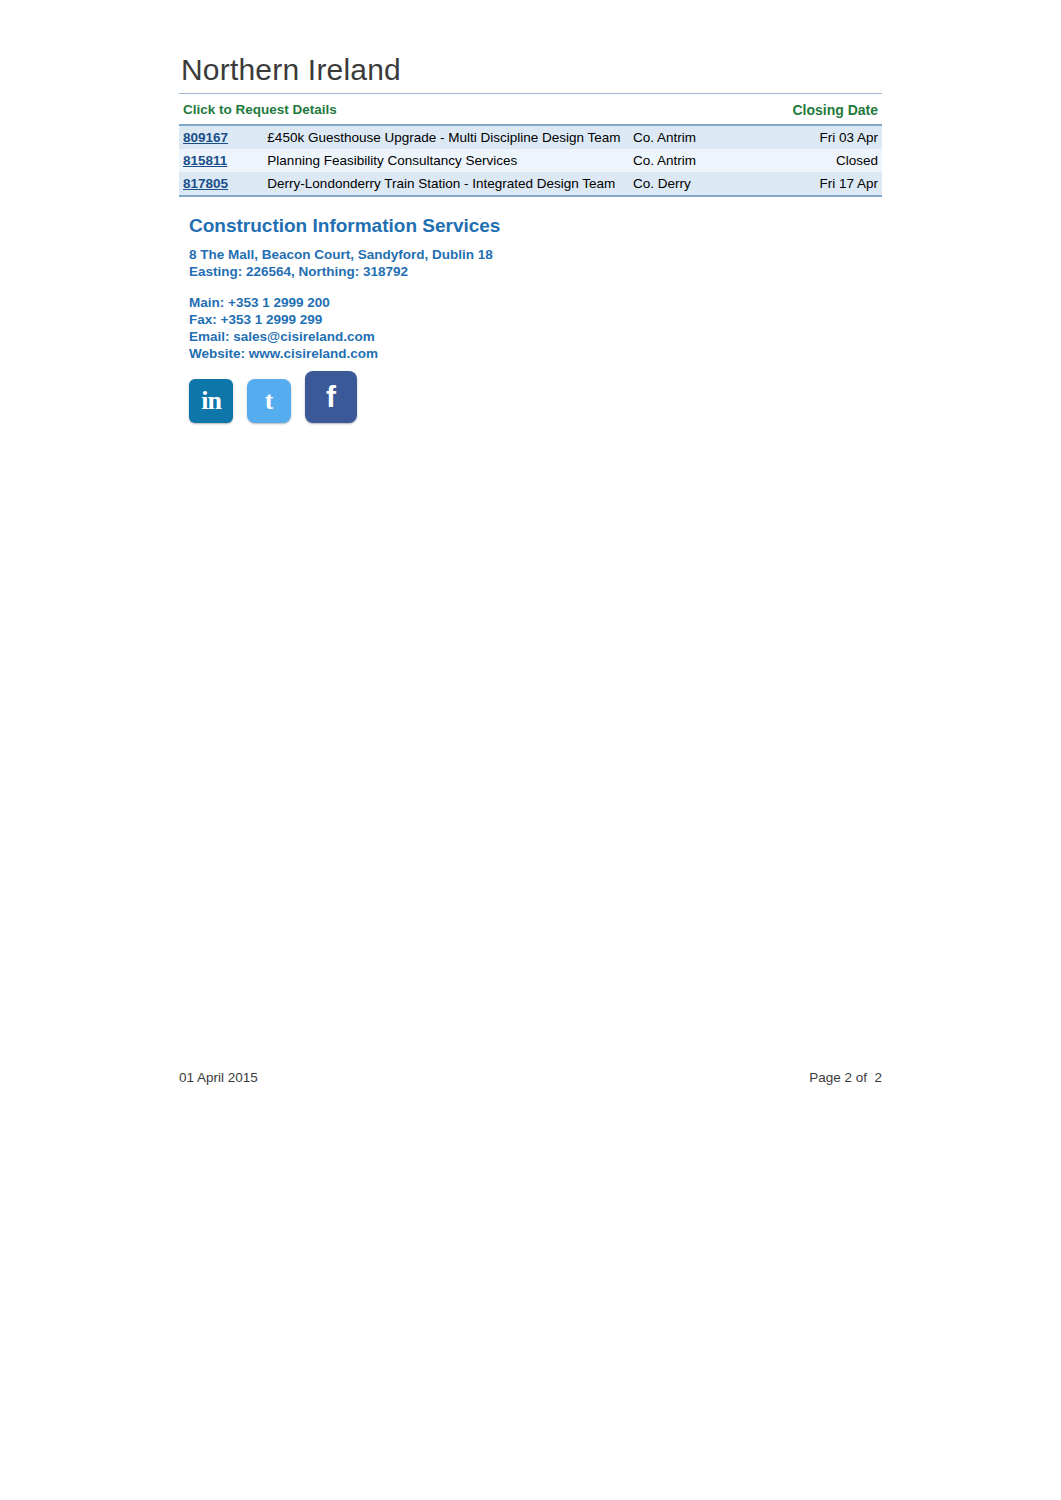Northern Ireland
| Click to Request Details | Closing Date |
| --- | --- |
| 809167 | £450k Guesthouse Upgrade - Multi Discipline Design Team | Co. Antrim | Fri 03 Apr |
| 815811 | Planning Feasibility Consultancy Services | Co. Antrim | Closed |
| 817805 | Derry-Londonderry Train Station - Integrated Design Team | Co. Derry | Fri 17 Apr |
Construction Information Services
8 The Mall, Beacon Court, Sandyford, Dublin 18
Easting: 226564, Northing: 318792
Main: +353 1 2999 200
Fax: +353 1 2999 299
Email: sales@cisireland.com
Website: www.cisireland.com
in t f
01 April 2015 Page 2 of 2